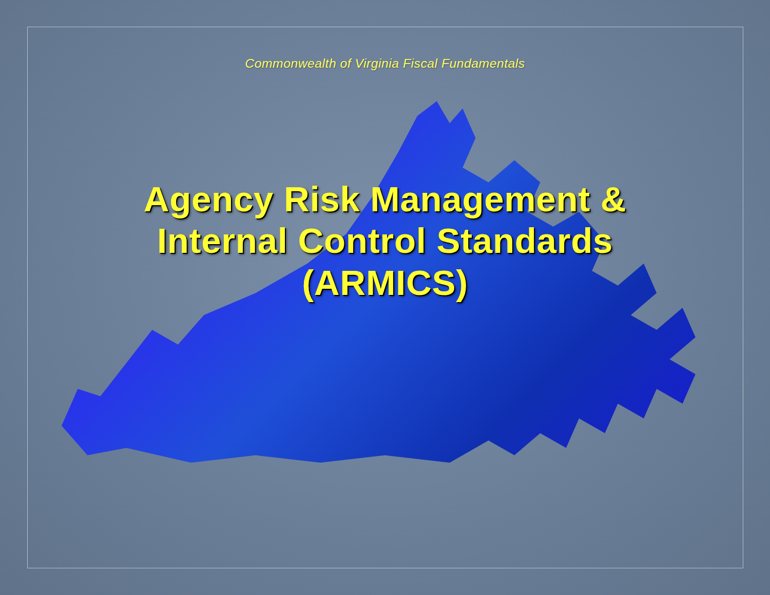Commonwealth of Virginia Fiscal Fundamentals
Agency Risk Management & Internal Control Standards (ARMICS)